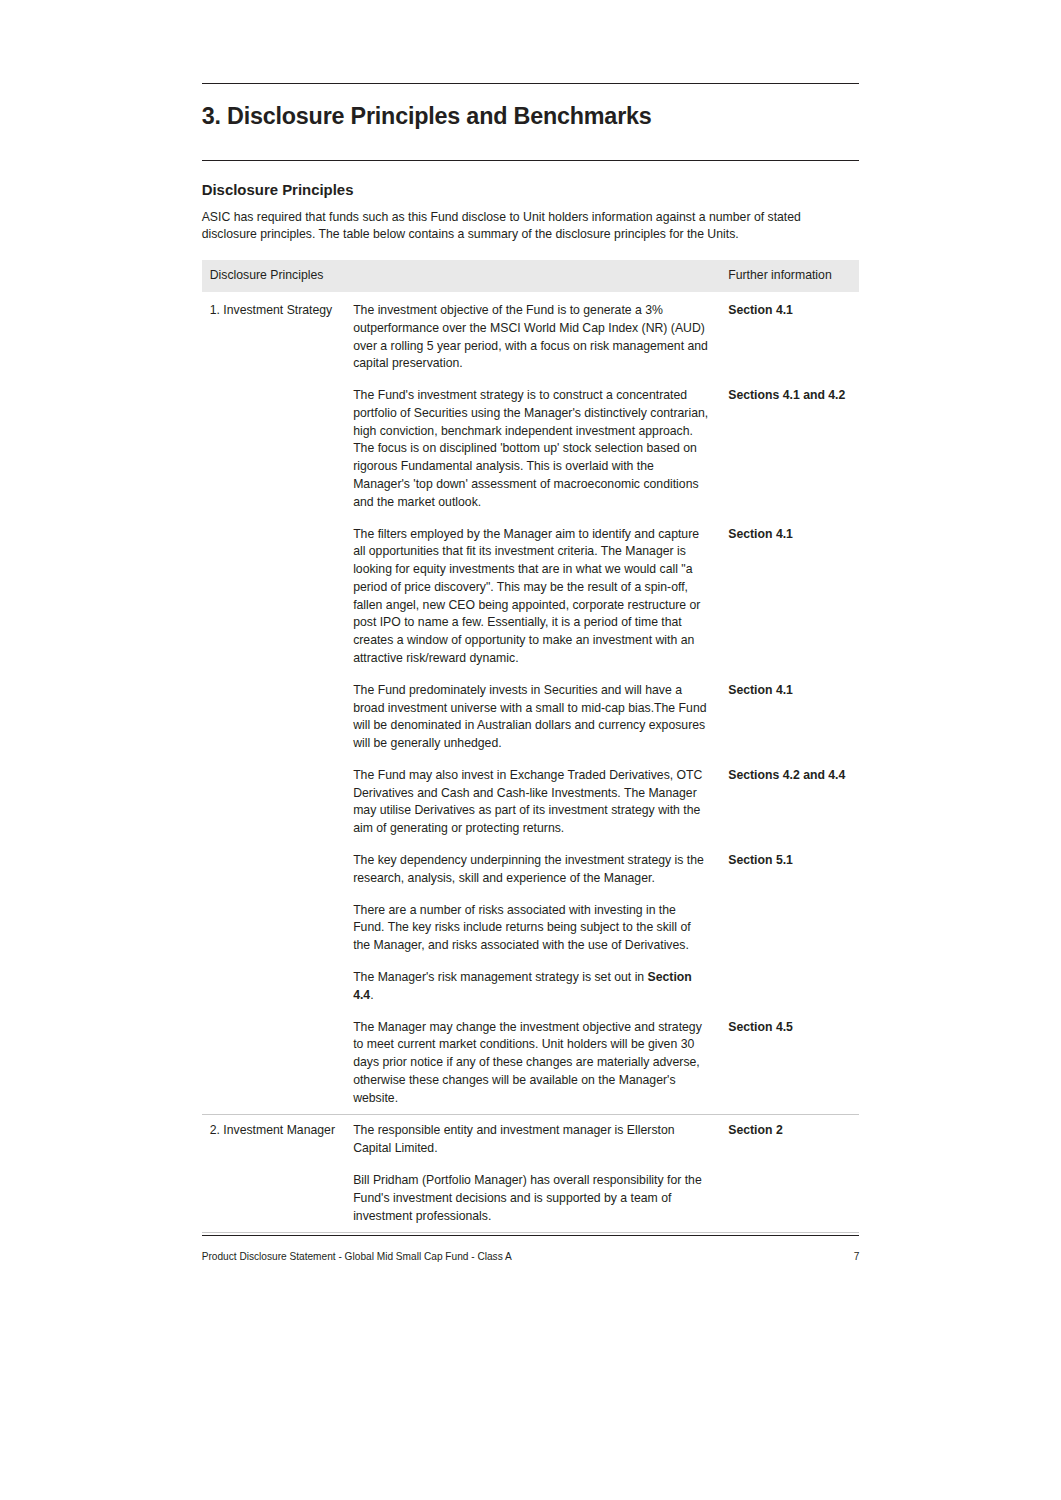3. Disclosure Principles and Benchmarks
Disclosure Principles
ASIC has required that funds such as this Fund disclose to Unit holders information against a number of stated disclosure principles. The table below contains a summary of the disclosure principles for the Units.
| Disclosure Principles | | Further information |
| --- | --- | --- |
| 1. Investment Strategy | The investment objective of the Fund is to generate a 3% outperformance over the MSCI World Mid Cap Index (NR) (AUD) over a rolling 5 year period, with a focus on risk management and capital preservation. | Section 4.1 |
| | The Fund's investment strategy is to construct a concentrated portfolio of Securities using the Manager's distinctively contrarian, high conviction, benchmark independent investment approach. The focus is on disciplined 'bottom up' stock selection based on rigorous Fundamental analysis. This is overlaid with the Manager's 'top down' assessment of macroeconomic conditions and the market outlook. | Sections 4.1 and 4.2 |
| | The filters employed by the Manager aim to identify and capture all opportunities that fit its investment criteria. The Manager is looking for equity investments that are in what we would call "a period of price discovery". This may be the result of a spin-off, fallen angel, new CEO being appointed, corporate restructure or post IPO to name a few. Essentially, it is a period of time that creates a window of opportunity to make an investment with an attractive risk/reward dynamic. | Section 4.1 |
| | The Fund predominately invests in Securities and will have a broad investment universe with a small to mid-cap bias.The Fund will be denominated in Australian dollars and currency exposures will be generally unhedged. | Section 4.1 |
| | The Fund may also invest in Exchange Traded Derivatives, OTC Derivatives and Cash and Cash-like Investments. The Manager may utilise Derivatives as part of its investment strategy with the aim of generating or protecting returns. | Sections 4.2 and 4.4 |
| | The key dependency underpinning the investment strategy is the research, analysis, skill and experience of the Manager. | Section 5.1 |
| | There are a number of risks associated with investing in the Fund. The key risks include returns being subject to the skill of the Manager, and risks associated with the use of Derivatives. | |
| | The Manager's risk management strategy is set out in Section 4.4 . | |
| | The Manager may change the investment objective and strategy to meet current market conditions. Unit holders will be given 30 days prior notice if any of these changes are materially adverse, otherwise these changes will be available on the Manager's website. | Section 4.5 |
| 2. Investment Manager | The responsible entity and investment manager is Ellerston Capital Limited. | Section 2 |
| | Bill Pridham (Portfolio Manager) has overall responsibility for the Fund's investment decisions and is supported by a team of investment professionals. | |
Product Disclosure Statement - Global Mid Small Cap Fund - Class A
7